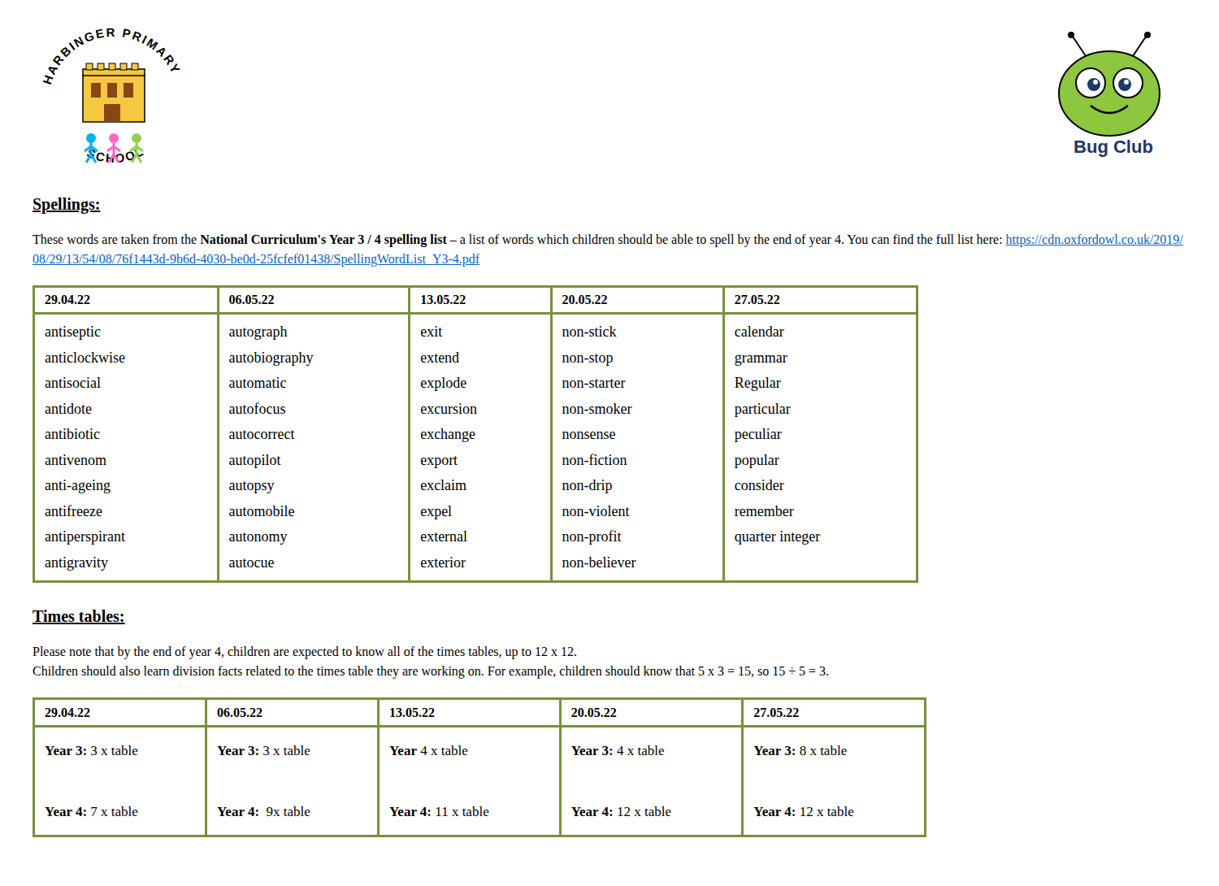HARBINGER PRIMARY SCHOOL
Bug Club
Spellings:
These words are taken from the National Curriculum's Year 3 / 4 spelling list – a list of words which children should be able to spell by the end of year 4. You can find the full list here: https://cdn.oxfordowl.co.uk/2019/08/29/13/54/08/76f1443d-9b6d-4030-be0d-25fcfef01438/SpellingWordList_Y3-4.pdf
| 29.04.22 | 06.05.22 | 13.05.22 | 20.05.22 | 27.05.22 |
| --- | --- | --- | --- | --- |
| antiseptic anticlockwise antisocial antidote antibiotic antivenom anti-ageing antifreeze antiperspirant antigravity | autograph autobiography automatic autofocus autocorrect autopilot autopsy automobile autonomy autocue | exit extend explode excursion exchange export exclaim expel external exterior | non-stick non-stop non-starter non-smoker nonsense non-fiction non-drip non-violent non-profit non-believer | calendar grammar Regular particular peculiar popular consider remember quarter integer |
Times tables:
Please note that by the end of year 4, children are expected to know all of the times tables, up to 12 x 12.
Children should also learn division facts related to the times table they are working on. For example, children should know that 5 x 3 = 15, so 15 ÷ 5 = 3.
| 29.04.22 | 06.05.22 | 13.05.22 | 20.05.22 | 27.05.22 |
| --- | --- | --- | --- | --- |
| Year 3: 3 x table Year 4: 7 x table | Year 3: 3 x table Year 4: 9x table | Year 4 x table Year 4: 11 x table | Year 3: 4 x table Year 4: 12 x table | Year 3: 8 x table Year 4: 12 x table |